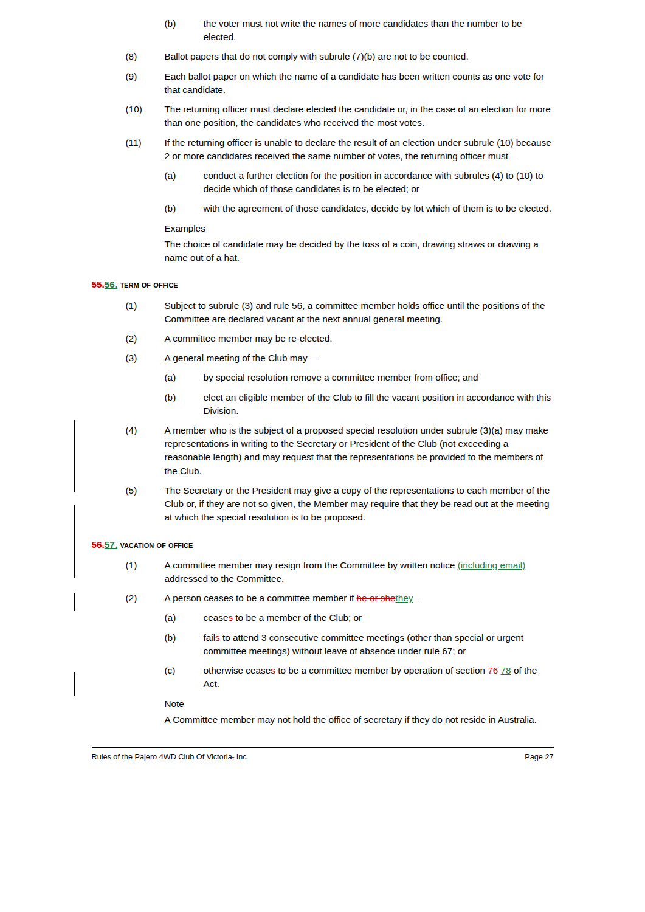(b)
the voter must not write the names of more candidates than the number to be elected.
(8)
Ballot papers that do not comply with subrule (7)(b) are not to be counted.
(9)
Each ballot paper on which the name of a candidate has been written counts as one vote for that candidate.
(10)
The returning officer must declare elected the candidate or, in the case of an election for more than one position, the candidates who received the most votes.
(11)
If the returning officer is unable to declare the result of an election under subrule (10) because 2 or more candidates received the same number of votes, the returning officer must—
(a)
conduct a further election for the position in accordance with subrules (4) to (10) to decide which of those candidates is to be elected; or
(b)
with the agreement of those candidates, decide by lot which of them is to be elected.
Examples
The choice of candidate may be decided by the toss of a coin, drawing straws or drawing a name out of a hat.
55. 56. Term of office
(1)
Subject to subrule (3) and rule 56, a committee member holds office until the positions of the Committee are declared vacant at the next annual general meeting.
(2)
A committee member may be re-elected.
(3)
A general meeting of the Club may—
(a)
by special resolution remove a committee member from office; and
(b)
elect an eligible member of the Club to fill the vacant position in accordance with this Division.
(4)
A member who is the subject of a proposed special resolution under subrule (3)(a) may make representations in writing to the Secretary or President of the Club (not exceeding a reasonable length) and may request that the representations be provided to the members of the Club.
(5)
The Secretary or the President may give a copy of the representations to each member of the Club or, if they are not so given, the Member may require that they be read out at the meeting at which the special resolution is to be proposed.
56. 57. Vacation of office
(1)
A committee member may resign from the Committee by written notice (including email) addressed to the Committee.
(2)
A person ceases to be a committee member if he or she they—
(a)
ceases to be a member of the Club; or
(b)
fails to attend 3 consecutive committee meetings (other than special or urgent committee meetings) without leave of absence under rule 67; or
(c)
otherwise ceases to be a committee member by operation of section 76 78 of the Act.
Note
A Committee member may not hold the office of secretary if they do not reside in Australia.
Rules of the Pajero 4WD Club Of Victoria, Inc
Page 27